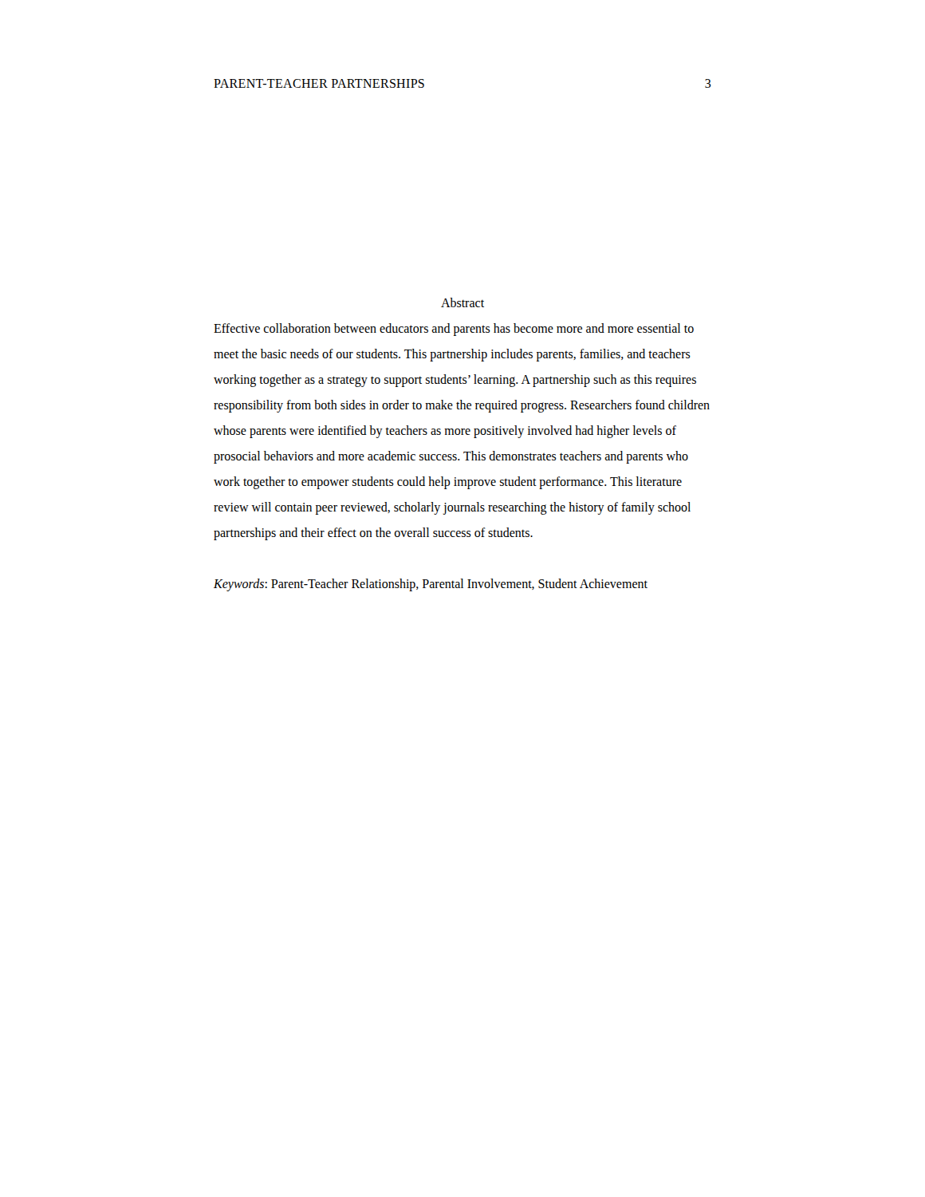Parent-Teacher Partnerships 3
Abstract
Effective collaboration between educators and parents has become more and more essential to meet the basic needs of our students. This partnership includes parents, families, and teachers working together as a strategy to support students’ learning. A partnership such as this requires responsibility from both sides in order to make the required progress. Researchers found children whose parents were identified by teachers as more positively involved had higher levels of prosocial behaviors and more academic success. This demonstrates teachers and parents who work together to empower students could help improve student performance. This literature review will contain peer reviewed, scholarly journals researching the history of family school partnerships and their effect on the overall success of students.
Keywords: Parent-Teacher Relationship, Parental Involvement, Student Achievement